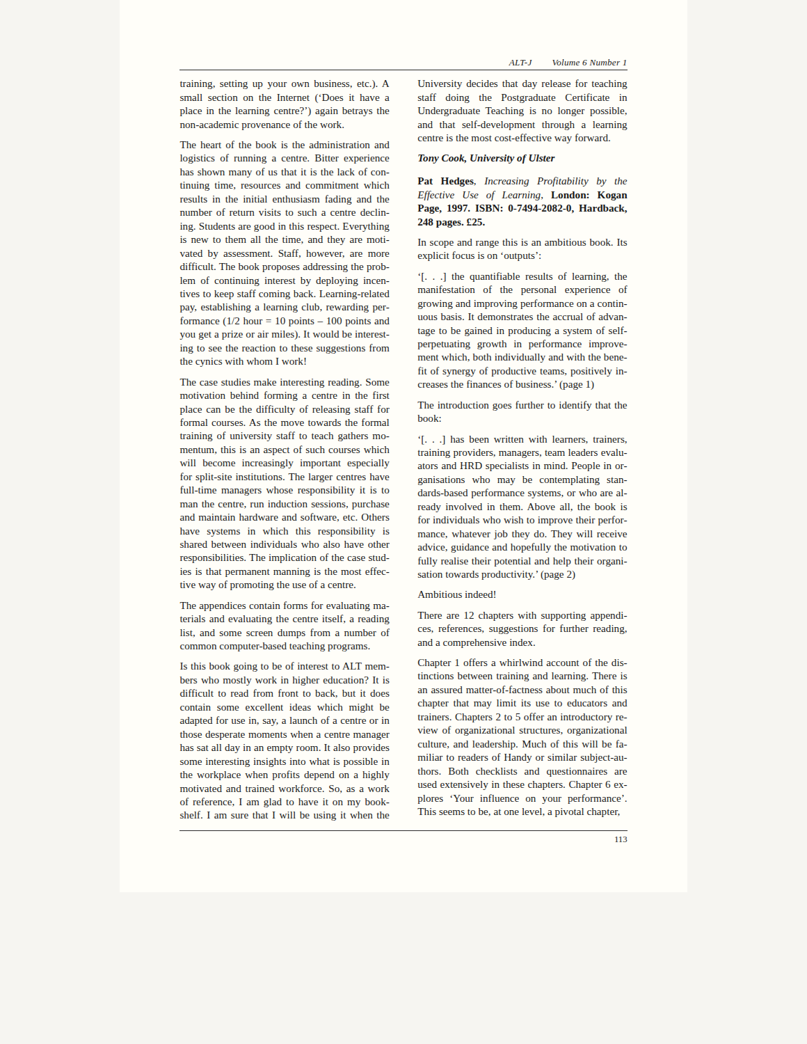ALT-J Volume 6 Number 1
training, setting up your own business, etc.). A small section on the Internet (‘Does it have a place in the learning centre?’) again betrays the non-academic provenance of the work.
The heart of the book is the administration and logistics of running a centre. Bitter experience has shown many of us that it is the lack of continuing time, resources and commitment which results in the initial enthusiasm fading and the number of return visits to such a centre declining. Students are good in this respect. Everything is new to them all the time, and they are motivated by assessment. Staff, however, are more difficult. The book proposes addressing the problem of continuing interest by deploying incentives to keep staff coming back. Learning-related pay, establishing a learning club, rewarding performance (1/2 hour = 10 points – 100 points and you get a prize or air miles). It would be interesting to see the reaction to these suggestions from the cynics with whom I work!
The case studies make interesting reading. Some motivation behind forming a centre in the first place can be the difficulty of releasing staff for formal courses. As the move towards the formal training of university staff to teach gathers momentum, this is an aspect of such courses which will become increasingly important especially for split-site institutions. The larger centres have full-time managers whose responsibility it is to man the centre, run induction sessions, purchase and maintain hardware and software, etc. Others have systems in which this responsibility is shared between individuals who also have other responsibilities. The implication of the case studies is that permanent manning is the most effective way of promoting the use of a centre.
The appendices contain forms for evaluating materials and evaluating the centre itself, a reading list, and some screen dumps from a number of common computer-based teaching programs.
Is this book going to be of interest to ALT members who mostly work in higher education? It is difficult to read from front to back, but it does contain some excellent ideas which might be adapted for use in, say, a launch of a centre or in those desperate moments when a centre manager has sat all day in an empty room. It also provides some interesting insights into what is possible in the workplace when profits depend on a highly motivated and trained workforce. So, as a work of reference, I am glad to have it on my bookshelf. I am sure that I will be using it when the University decides that day release for teaching staff doing the Postgraduate Certificate in Undergraduate Teaching is no longer possible, and that self-development through a learning centre is the most cost-effective way forward.
Tony Cook, University of Ulster
Pat Hedges, Increasing Profitability by the Effective Use of Learning, London: Kogan Page, 1997. ISBN: 0-7494-2082-0, Hardback, 248 pages. £25.
In scope and range this is an ambitious book. Its explicit focus is on ‘outputs’:
‘[. . .] the quantifiable results of learning, the manifestation of the personal experience of growing and improving performance on a continuous basis. It demonstrates the accrual of advantage to be gained in producing a system of self-perpetuating growth in performance improvement which, both individually and with the benefit of synergy of productive teams, positively increases the finances of business.’ (page 1)
The introduction goes further to identify that the book:
‘[. . .] has been written with learners, trainers, training providers, managers, team leaders evaluators and HRD specialists in mind. People in organisations who may be contemplating standards-based performance systems, or who are already involved in them. Above all, the book is for individuals who wish to improve their performance, whatever job they do. They will receive advice, guidance and hopefully the motivation to fully realise their potential and help their organisation towards productivity.’ (page 2)
Ambitious indeed!
There are 12 chapters with supporting appendices, references, suggestions for further reading, and a comprehensive index.
Chapter 1 offers a whirlwind account of the distinctions between training and learning. There is an assured matter-of-factness about much of this chapter that may limit its use to educators and trainers. Chapters 2 to 5 offer an introductory review of organizational structures, organizational culture, and leadership. Much of this will be familiar to readers of Handy or similar subject-authors. Both checklists and questionnaires are used extensively in these chapters. Chapter 6 explores ‘Your influence on your performance’. This seems to be, at one level, a pivotal chapter,
113